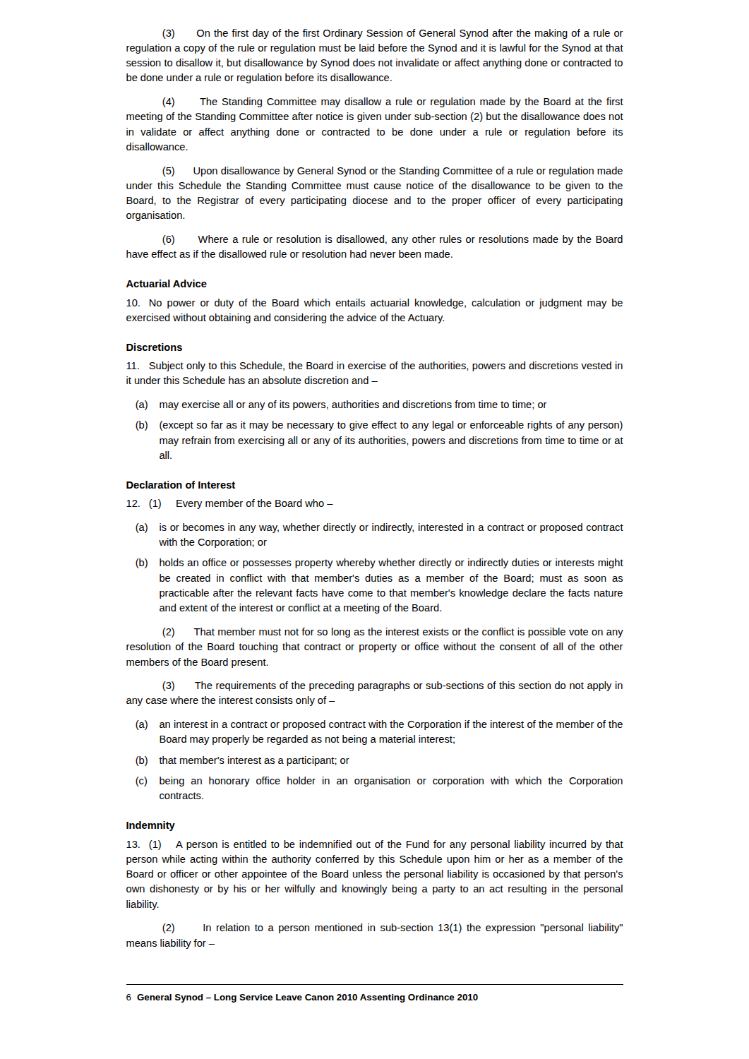(3) On the first day of the first Ordinary Session of General Synod after the making of a rule or regulation a copy of the rule or regulation must be laid before the Synod and it is lawful for the Synod at that session to disallow it, but disallowance by Synod does not invalidate or affect anything done or contracted to be done under a rule or regulation before its disallowance.
(4) The Standing Committee may disallow a rule or regulation made by the Board at the first meeting of the Standing Committee after notice is given under sub-section (2) but the disallowance does not in validate or affect anything done or contracted to be done under a rule or regulation before its disallowance.
(5) Upon disallowance by General Synod or the Standing Committee of a rule or regulation made under this Schedule the Standing Committee must cause notice of the disallowance to be given to the Board, to the Registrar of every participating diocese and to the proper officer of every participating organisation.
(6) Where a rule or resolution is disallowed, any other rules or resolutions made by the Board have effect as if the disallowed rule or resolution had never been made.
Actuarial Advice
10. No power or duty of the Board which entails actuarial knowledge, calculation or judgment may be exercised without obtaining and considering the advice of the Actuary.
Discretions
11. Subject only to this Schedule, the Board in exercise of the authorities, powers and discretions vested in it under this Schedule has an absolute discretion and –
(a) may exercise all or any of its powers, authorities and discretions from time to time; or
(b)(except so far as it may be necessary to give effect to any legal or enforceable rights of any person) may refrain from exercising all or any of its authorities, powers and discretions from time to time or at all.
Declaration of Interest
12.(1) Every member of the Board who –
(a) is or becomes in any way, whether directly or indirectly, interested in a contract or proposed contract with the Corporation; or
(b) holds an office or possesses property whereby whether directly or indirectly duties or interests might be created in conflict with that member's duties as a member of the Board; must as soon as practicable after the relevant facts have come to that member's knowledge declare the facts nature and extent of the interest or conflict at a meeting of the Board.
(2) That member must not for so long as the interest exists or the conflict is possible vote on any resolution of the Board touching that contract or property or office without the consent of all of the other members of the Board present.
(3) The requirements of the preceding paragraphs or sub-sections of this section do not apply in any case where the interest consists only of –
(a) an interest in a contract or proposed contract with the Corporation if the interest of the member of the Board may properly be regarded as not being a material interest;
(b) that member's interest as a participant; or
(c) being an honorary office holder in an organisation or corporation with which the Corporation contracts.
Indemnity
13.(1) A person is entitled to be indemnified out of the Fund for any personal liability incurred by that person while acting within the authority conferred by this Schedule upon him or her as a member of the Board or officer or other appointee of the Board unless the personal liability is occasioned by that person's own dishonesty or by his or her wilfully and knowingly being a party to an act resulting in the personal liability.
(2) In relation to a person mentioned in sub-section 13(1) the expression "personal liability" means liability for –
6 General Synod – Long Service Leave Canon 2010 Assenting Ordinance 2010